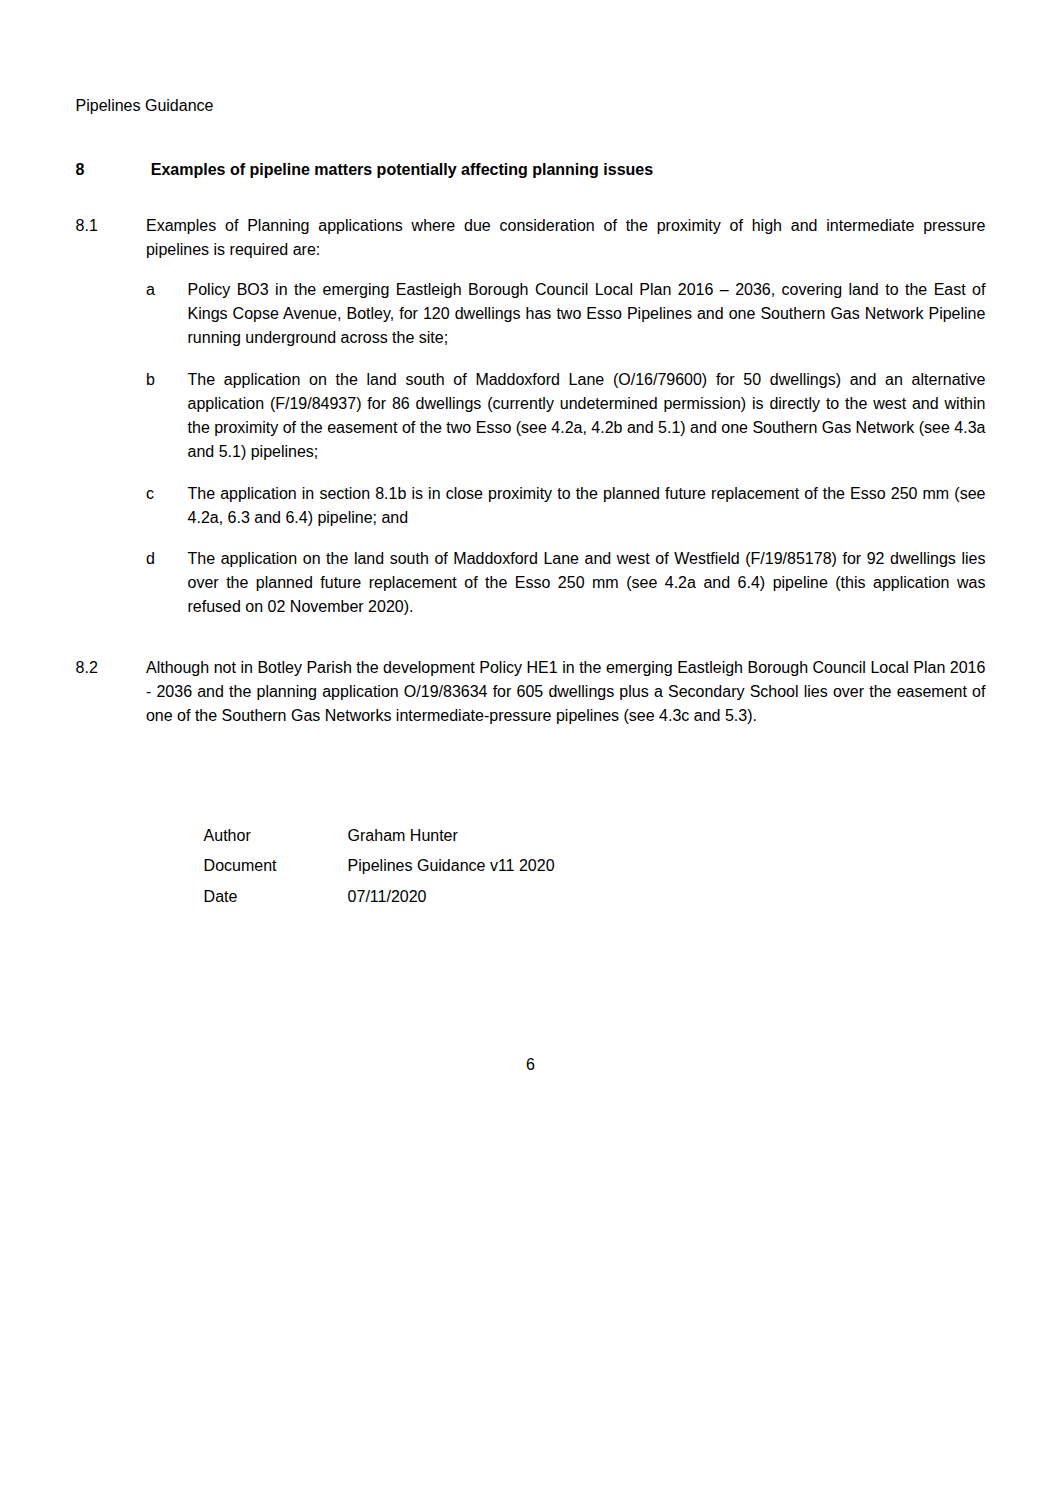Pipelines Guidance
8 Examples of pipeline matters potentially affecting planning issues
8.1
Examples of Planning applications where due consideration of the proximity of high and intermediate pressure pipelines is required are:
aPolicy BO3 in the emerging Eastleigh Borough Council Local Plan 2016 – 2036, covering land to the East of Kings Copse Avenue, Botley, for 120 dwellings has two Esso Pipelines and one Southern Gas Network Pipeline running underground across the site;
bThe application on the land south of Maddoxford Lane (O/16/79600) for 50 dwellings) and an alternative application (F/19/84937) for 86 dwellings (currently undetermined permission) is directly to the west and within the proximity of the easement of the two Esso (see 4.2a, 4.2b and 5.1) and one Southern Gas Network (see 4.3a and 5.1) pipelines;
cThe application in section 8.1b is in close proximity to the planned future replacement of the Esso 250 mm (see 4.2a, 6.3 and 6.4) pipeline; and
dThe application on the land south of Maddoxford Lane and west of Westfield (F/19/85178) for 92 dwellings lies over the planned future replacement of the Esso 250 mm (see 4.2a and 6.4) pipeline (this application was refused on 02 November 2020).
8.2
Although not in Botley Parish the development Policy HE1 in the emerging Eastleigh Borough Council Local Plan 2016 - 2036 and the planning application O/19/83634 for 605 dwellings plus a Secondary School lies over the easement of one of the Southern Gas Networks intermediate-pressure pipelines (see 4.3c and 5.3).
Author Graham Hunter
Document Pipelines Guidance v11 2020
Date 07/11/2020
6